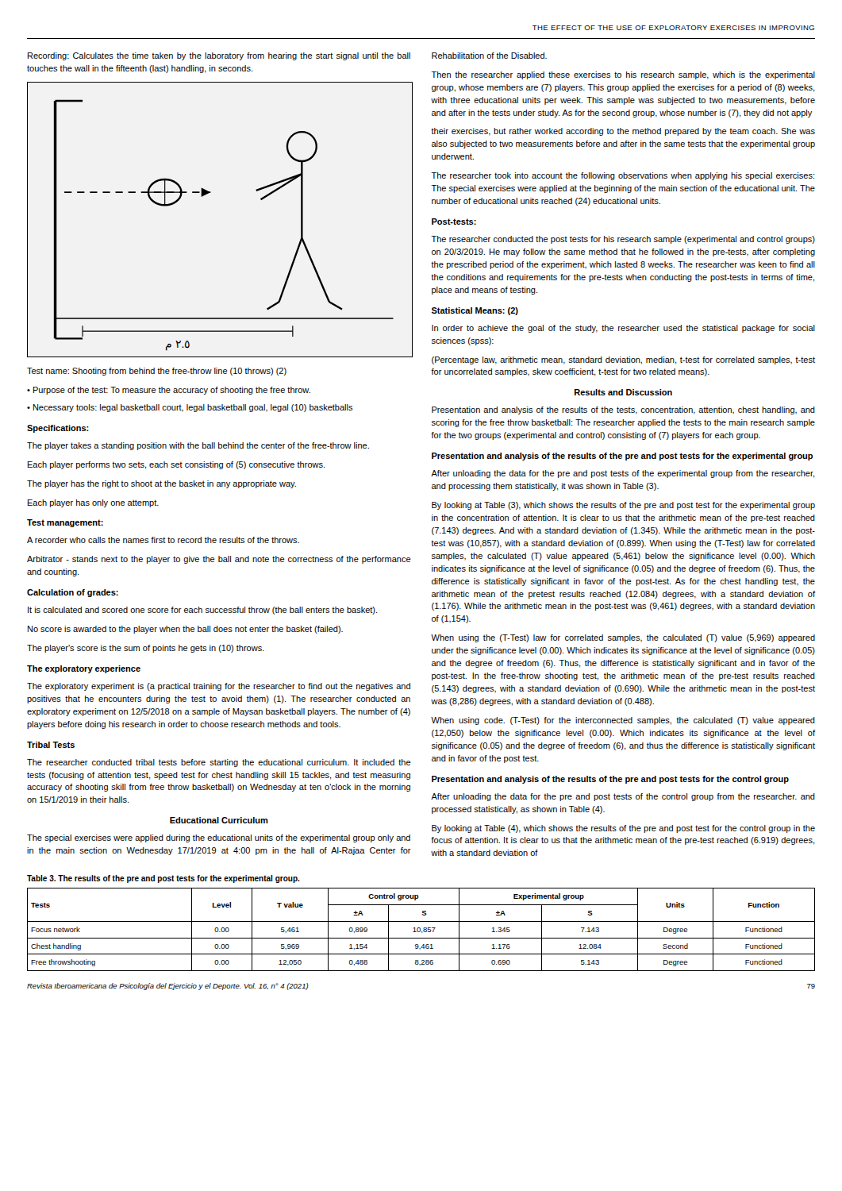THE EFFECT OF THE USE OF EXPLORATORY EXERCISES IN IMPROVING
Recording: Calculates the time taken by the laboratory from hearing the start signal until the ball touches the wall in the fifteenth (last) handling, in seconds.
٢.٥ م
Test name: Shooting from behind the free-throw line (10 throws) (2)
• Purpose of the test: To measure the accuracy of shooting the free throw.
• Necessary tools: legal basketball court, legal basketball goal, legal (10) basketballs
Specifications:
The player takes a standing position with the ball behind the center of the free-throw line.
Each player performs two sets, each set consisting of (5) consecutive throws.
The player has the right to shoot at the basket in any appropriate way.
Each player has only one attempt.
Test management:
A recorder who calls the names first to record the results of the throws.
Arbitrator - stands next to the player to give the ball and note the correctness of the performance and counting.
Calculation of grades:
It is calculated and scored one score for each successful throw (the ball enters the basket).
No score is awarded to the player when the ball does not enter the basket (failed).
The player's score is the sum of points he gets in (10) throws.
The exploratory experience
The exploratory experiment is (a practical training for the researcher to find out the negatives and positives that he encounters during the test to avoid them) (1). The researcher conducted an exploratory experiment on 12/5/2018 on a sample of Maysan basketball players. The number of (4) players before doing his research in order to choose research methods and tools.
Tribal Tests
The researcher conducted tribal tests before starting the educational curriculum. It included the tests (focusing of attention test, speed test for chest handling skill 15 tackles, and test measuring accuracy of shooting skill from free throw basketball) on Wednesday at ten o'clock in the morning on 15/1/2019 in their halls.
Educational Curriculum
The special exercises were applied during the educational units of the experimental group only and in the main section on Wednesday 17/1/2019 at 4:00 pm in the hall of Al-Rajaa Center for Rehabilitation of the Disabled.
Then the researcher applied these exercises to his research sample, which is the experimental group, whose members are (7) players. This group applied the exercises for a period of (8) weeks, with three educational units per week. This sample was subjected to two measurements, before and after in the tests under study. As for the second group, whose number is (7), they did not apply
their exercises, but rather worked according to the method prepared by the team coach. She was also subjected to two measurements before and after in the same tests that the experimental group underwent.
The researcher took into account the following observations when applying his special exercises: The special exercises were applied at the beginning of the main section of the educational unit. The number of educational units reached (24) educational units.
Post-tests:
The researcher conducted the post tests for his research sample (experimental and control groups) on 20/3/2019. He may follow the same method that he followed in the pre-tests, after completing the prescribed period of the experiment, which lasted 8 weeks. The researcher was keen to find all the conditions and requirements for the pre-tests when conducting the post-tests in terms of time, place and means of testing.
Statistical Means: (2)
In order to achieve the goal of the study, the researcher used the statistical package for social sciences (spss):
(Percentage law, arithmetic mean, standard deviation, median, t-test for correlated samples, t-test for uncorrelated samples, skew coefficient, t-test for two related means).
Results and Discussion
Presentation and analysis of the results of the tests, concentration, attention, chest handling, and scoring for the free throw basketball: The researcher applied the tests to the main research sample for the two groups (experimental and control) consisting of (7) players for each group.
Presentation and analysis of the results of the pre and post tests for the experimental group
After unloading the data for the pre and post tests of the experimental group from the researcher, and processing them statistically, it was shown in Table (3).
By looking at Table (3), which shows the results of the pre and post test for the experimental group in the concentration of attention. It is clear to us that the arithmetic mean of the pre-test reached (7.143) degrees. And with a standard deviation of (1.345). While the arithmetic mean in the post-test was (10,857), with a standard deviation of (0.899). When using the (T-Test) law for correlated samples, the calculated (T) value appeared (5,461) below the significance level (0.00). Which indicates its significance at the level of significance (0.05) and the degree of freedom (6). Thus, the difference is statistically significant in favor of the post-test. As for the chest handling test, the arithmetic mean of the pretest results reached (12.084) degrees, with a standard deviation of (1.176). While the arithmetic mean in the post-test was (9,461) degrees, with a standard deviation of (1,154).
When using the (T-Test) law for correlated samples, the calculated (T) value (5,969) appeared under the significance level (0.00). Which indicates its significance at the level of significance (0.05) and the degree of freedom (6). Thus, the difference is statistically significant and in favor of the post-test. In the free-throw shooting test, the arithmetic mean of the pre-test results reached (5.143) degrees, with a standard deviation of (0.690). While the arithmetic mean in the post-test was (8,286) degrees, with a standard deviation of (0.488).
When using code. (T-Test) for the interconnected samples, the calculated (T) value appeared (12,050) below the significance level (0.00). Which indicates its significance at the level of significance (0.05) and the degree of freedom (6), and thus the difference is statistically significant and in favor of the post test.
Presentation and analysis of the results of the pre and post tests for the control group
After unloading the data for the pre and post tests of the control group from the researcher. and processed statistically, as shown in Table (4).
By looking at Table (4), which shows the results of the pre and post test for the control group in the focus of attention. It is clear to us that the arithmetic mean of the pre-test reached (6.919) degrees, with a standard deviation of
Table 3. The results of the pre and post tests for the experimental group.
| Tests | Level | T value | Control group | Experimental group | Units | Function |
| --- | --- | --- | --- | --- | --- | --- |
| ±A | S | ±A | S |
| Focus network | 0.00 | 5,461 | 0,899 | 10,857 | 1.345 | 7.143 | Degree | Functioned |
| Chest handling | 0.00 | 5,969 | 1,154 | 9,461 | 1.176 | 12.084 | Second | Functioned |
| Free throwshooting | 0.00 | 12,050 | 0,488 | 8,286 | 0.690 | 5.143 | Degree | Functioned |
Revista Iberoamericana de Psicología del Ejercicio y el Deporte. Vol. 16, n° 4 (2021) 79